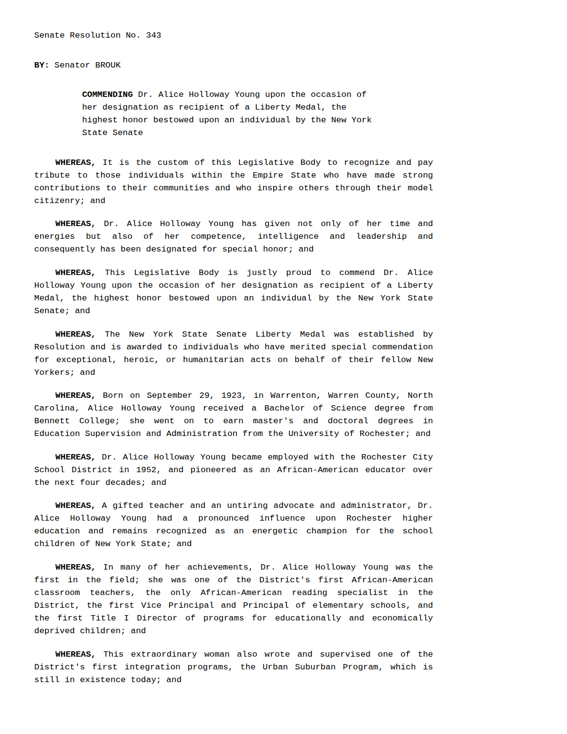Senate Resolution No. 343
BY: Senator BROUK
COMMENDING Dr. Alice Holloway Young upon the occasion of her designation as recipient of a Liberty Medal, the highest honor bestowed upon an individual by the New York State Senate
WHEREAS, It is the custom of this Legislative Body to recognize and pay tribute to those individuals within the Empire State who have made strong contributions to their communities and who inspire others through their model citizenry; and
WHEREAS, Dr. Alice Holloway Young has given not only of her time and energies but also of her competence, intelligence and leadership and consequently has been designated for special honor; and
WHEREAS, This Legislative Body is justly proud to commend Dr. Alice Holloway Young upon the occasion of her designation as recipient of a Liberty Medal, the highest honor bestowed upon an individual by the New York State Senate; and
WHEREAS, The New York State Senate Liberty Medal was established by Resolution and is awarded to individuals who have merited special commendation for exceptional, heroic, or humanitarian acts on behalf of their fellow New Yorkers; and
WHEREAS, Born on September 29, 1923, in Warrenton, Warren County, North Carolina, Alice Holloway Young received a Bachelor of Science degree from Bennett College; she went on to earn master's and doctoral degrees in Education Supervision and Administration from the University of Rochester; and
WHEREAS, Dr. Alice Holloway Young became employed with the Rochester City School District in 1952, and pioneered as an African-American educator over the next four decades; and
WHEREAS, A gifted teacher and an untiring advocate and administrator, Dr. Alice Holloway Young had a pronounced influence upon Rochester higher education and remains recognized as an energetic champion for the school children of New York State; and
WHEREAS, In many of her achievements, Dr. Alice Holloway Young was the first in the field; she was one of the District's first African-American classroom teachers, the only African-American reading specialist in the District, the first Vice Principal and Principal of elementary schools, and the first Title I Director of programs for educationally and economically deprived children; and
WHEREAS, This extraordinary woman also wrote and supervised one of the District's first integration programs, the Urban Suburban Program, which is still in existence today; and